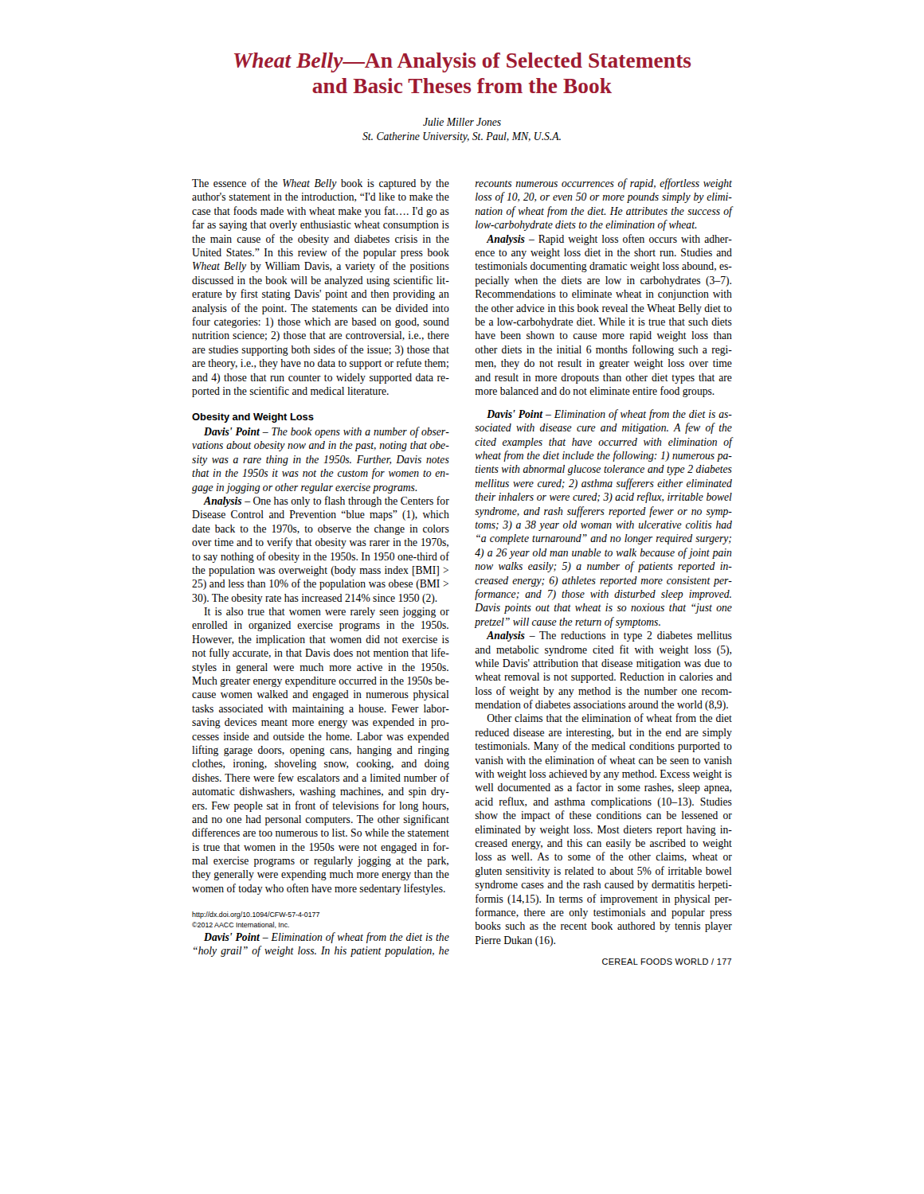Wheat Belly—An Analysis of Selected Statements
and Basic Theses from the Book
Julie Miller Jones
St. Catherine University, St. Paul, MN, U.S.A.
The essence of the Wheat Belly book is captured by the author's statement in the introduction, “I'd like to make the case that foods made with wheat make you fat…. I'd go as far as saying that overly enthusiastic wheat consumption is the main cause of the obesity and diabetes crisis in the United States.” In this review of the popular press book Wheat Belly by William Davis, a variety of the positions discussed in the book will be analyzed using scientific literature by first stating Davis' point and then providing an analysis of the point. The statements can be divided into four categories: 1) those which are based on good, sound nutrition science; 2) those that are controversial, i.e., there are studies supporting both sides of the issue; 3) those that are theory, i.e., they have no data to support or refute them; and 4) those that run counter to widely supported data reported in the scientific and medical literature.
Obesity and Weight Loss
Davis' Point – The book opens with a number of observations about obesity now and in the past, noting that obesity was a rare thing in the 1950s. Further, Davis notes that in the 1950s it was not the custom for women to engage in jogging or other regular exercise programs.
Analysis – One has only to flash through the Centers for Disease Control and Prevention “blue maps” (1), which date back to the 1970s, to observe the change in colors over time and to verify that obesity was rarer in the 1970s, to say nothing of obesity in the 1950s. In 1950 one-third of the population was overweight (body mass index [BMI] > 25) and less than 10% of the population was obese (BMI > 30). The obesity rate has increased 214% since 1950 (2).
It is also true that women were rarely seen jogging or enrolled in organized exercise programs in the 1950s. However, the implication that women did not exercise is not fully accurate, in that Davis does not mention that lifestyles in general were much more active in the 1950s. Much greater energy expenditure occurred in the 1950s because women walked and engaged in numerous physical tasks associated with maintaining a house. Fewer labor-saving devices meant more energy was expended in processes inside and outside the home. Labor was expended lifting garage doors, opening cans, hanging and ringing clothes, ironing, shoveling snow, cooking, and doing dishes. There were few escalators and a limited number of automatic dishwashers, washing machines, and spin dryers. Few people sat in front of televisions for long hours, and no one had personal computers. The other significant differences are too numerous to list. So while the statement is true that women in the 1950s were not engaged in formal exercise programs or regularly jogging at the park, they generally were expending much more energy than the women of today who often have more sedentary lifestyles.
http://dx.doi.org/10.1094/CFW-57-4-0177
©2012 AACC International, Inc.
Davis' Point – Elimination of wheat from the diet is the “holy grail” of weight loss. In his patient population, he recounts numerous occurrences of rapid, effortless weight loss of 10, 20, or even 50 or more pounds simply by elimination of wheat from the diet. He attributes the success of low-carbohydrate diets to the elimination of wheat.
Analysis – Rapid weight loss often occurs with adherence to any weight loss diet in the short run. Studies and testimonials documenting dramatic weight loss abound, especially when the diets are low in carbohydrates (3–7). Recommendations to eliminate wheat in conjunction with the other advice in this book reveal the Wheat Belly diet to be a low-carbohydrate diet. While it is true that such diets have been shown to cause more rapid weight loss than other diets in the initial 6 months following such a regimen, they do not result in greater weight loss over time and result in more dropouts than other diet types that are more balanced and do not eliminate entire food groups.
Davis' Point – Elimination of wheat from the diet is associated with disease cure and mitigation. A few of the cited examples that have occurred with elimination of wheat from the diet include the following: 1) numerous patients with abnormal glucose tolerance and type 2 diabetes mellitus were cured; 2) asthma sufferers either eliminated their inhalers or were cured; 3) acid reflux, irritable bowel syndrome, and rash sufferers reported fewer or no symptoms; 3) a 38 year old woman with ulcerative colitis had “a complete turnaround” and no longer required surgery; 4) a 26 year old man unable to walk because of joint pain now walks easily; 5) a number of patients reported increased energy; 6) athletes reported more consistent performance; and 7) those with disturbed sleep improved. Davis points out that wheat is so noxious that “just one pretzel” will cause the return of symptoms.
Analysis – The reductions in type 2 diabetes mellitus and metabolic syndrome cited fit with weight loss (5), while Davis' attribution that disease mitigation was due to wheat removal is not supported. Reduction in calories and loss of weight by any method is the number one recommendation of diabetes associations around the world (8,9).
Other claims that the elimination of wheat from the diet reduced disease are interesting, but in the end are simply testimonials. Many of the medical conditions purported to vanish with the elimination of wheat can be seen to vanish with weight loss achieved by any method. Excess weight is well documented as a factor in some rashes, sleep apnea, acid reflux, and asthma complications (10–13). Studies show the impact of these conditions can be lessened or eliminated by weight loss. Most dieters report having increased energy, and this can easily be ascribed to weight loss as well. As to some of the other claims, wheat or gluten sensitivity is related to about 5% of irritable bowel syndrome cases and the rash caused by dermatitis herpetiformis (14,15). In terms of improvement in physical performance, there are only testimonials and popular press books such as the recent book authored by tennis player Pierre Dukan (16).
CEREAL FOODS WORLD / 177